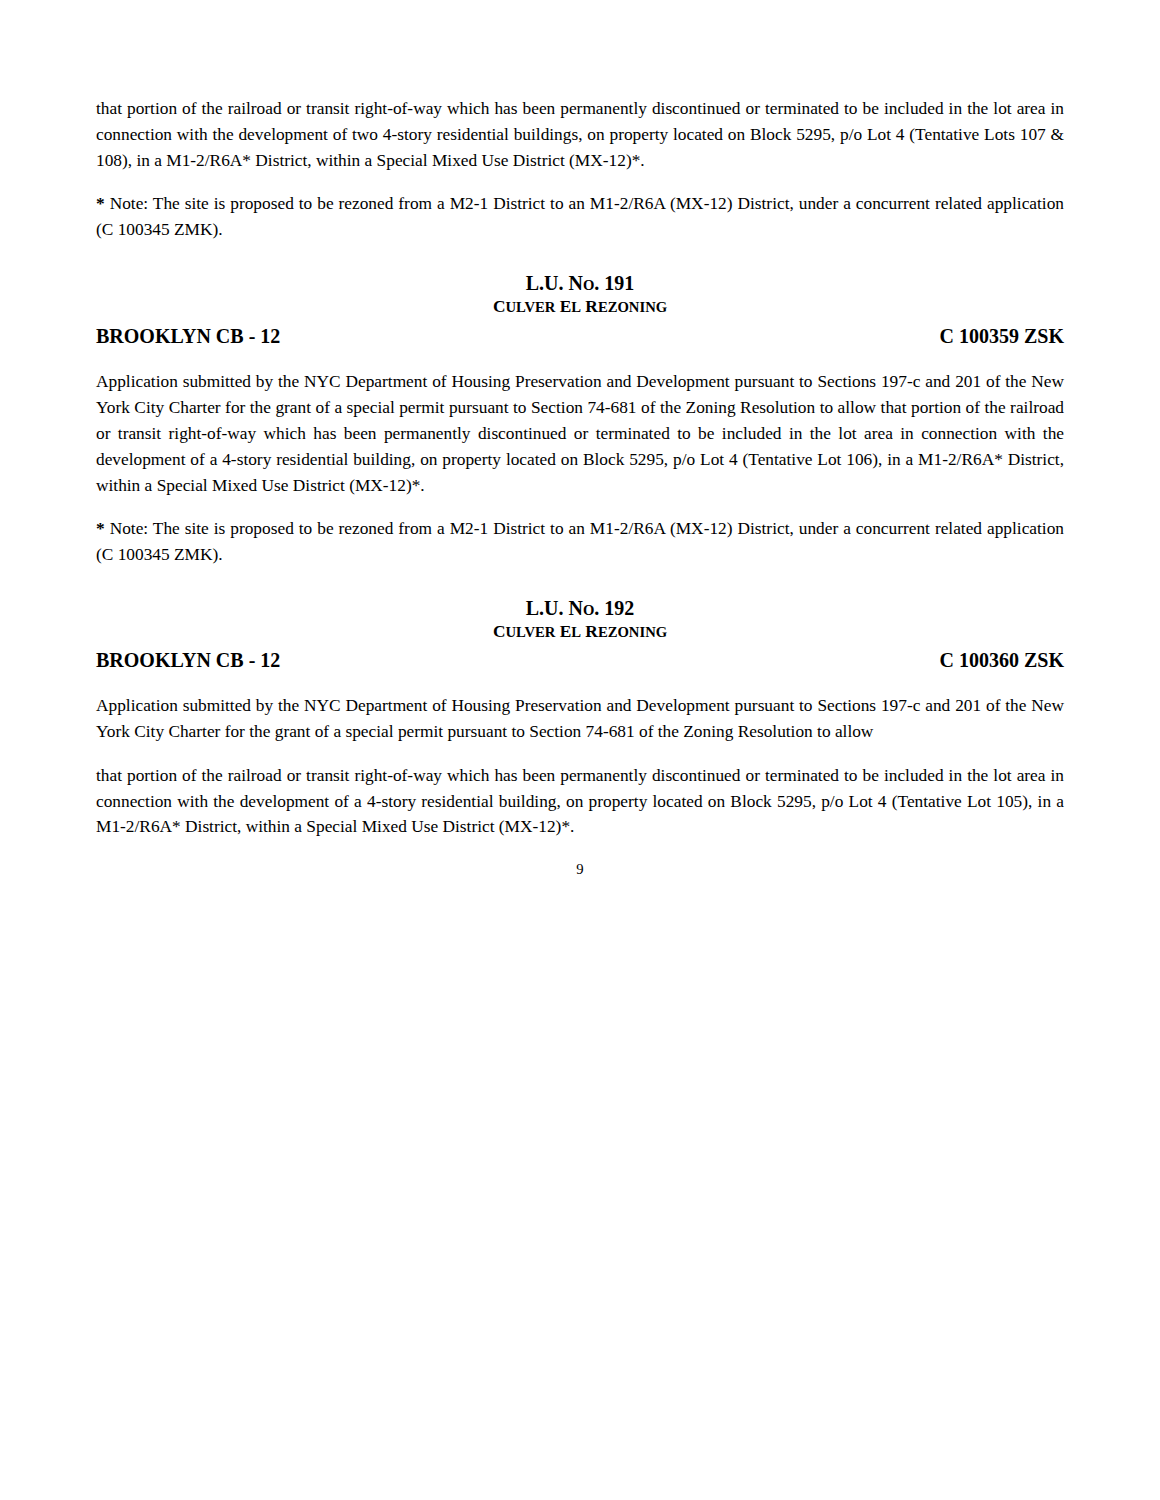that portion of the railroad or transit right-of-way which has been permanently discontinued or terminated to be included in the lot area in connection with the development of two 4-story residential buildings, on property located on Block 5295, p/o Lot 4 (Tentative Lots 107 & 108), in a M1-2/R6A* District, within a Special Mixed Use District (MX-12)*.
* Note: The site is proposed to be rezoned from a M2-1 District to an M1-2/R6A (MX-12) District, under a concurrent related application (C 100345 ZMK).
L.U. NO. 191 CULVER EL REZONING
BROOKLYN CB - 12 C 100359 ZSK
Application submitted by the NYC Department of Housing Preservation and Development pursuant to Sections 197-c and 201 of the New York City Charter for the grant of a special permit pursuant to Section 74-681 of the Zoning Resolution to allow that portion of the railroad or transit right-of-way which has been permanently discontinued or terminated to be included in the lot area in connection with the development of a 4-story residential building, on property located on Block 5295, p/o Lot 4 (Tentative Lot 106), in a M1-2/R6A* District, within a Special Mixed Use District (MX-12)*.
* Note: The site is proposed to be rezoned from a M2-1 District to an M1-2/R6A (MX-12) District, under a concurrent related application (C 100345 ZMK).
L.U. NO. 192 CULVER EL REZONING
BROOKLYN CB - 12 C 100360 ZSK
Application submitted by the NYC Department of Housing Preservation and Development pursuant to Sections 197-c and 201 of the New York City Charter for the grant of a special permit pursuant to Section 74-681 of the Zoning Resolution to allow
that portion of the railroad or transit right-of-way which has been permanently discontinued or terminated to be included in the lot area in connection with the development of a 4-story residential building, on property located on Block 5295, p/o Lot 4 (Tentative Lot 105), in a M1-2/R6A* District, within a Special Mixed Use District (MX-12)*.
9